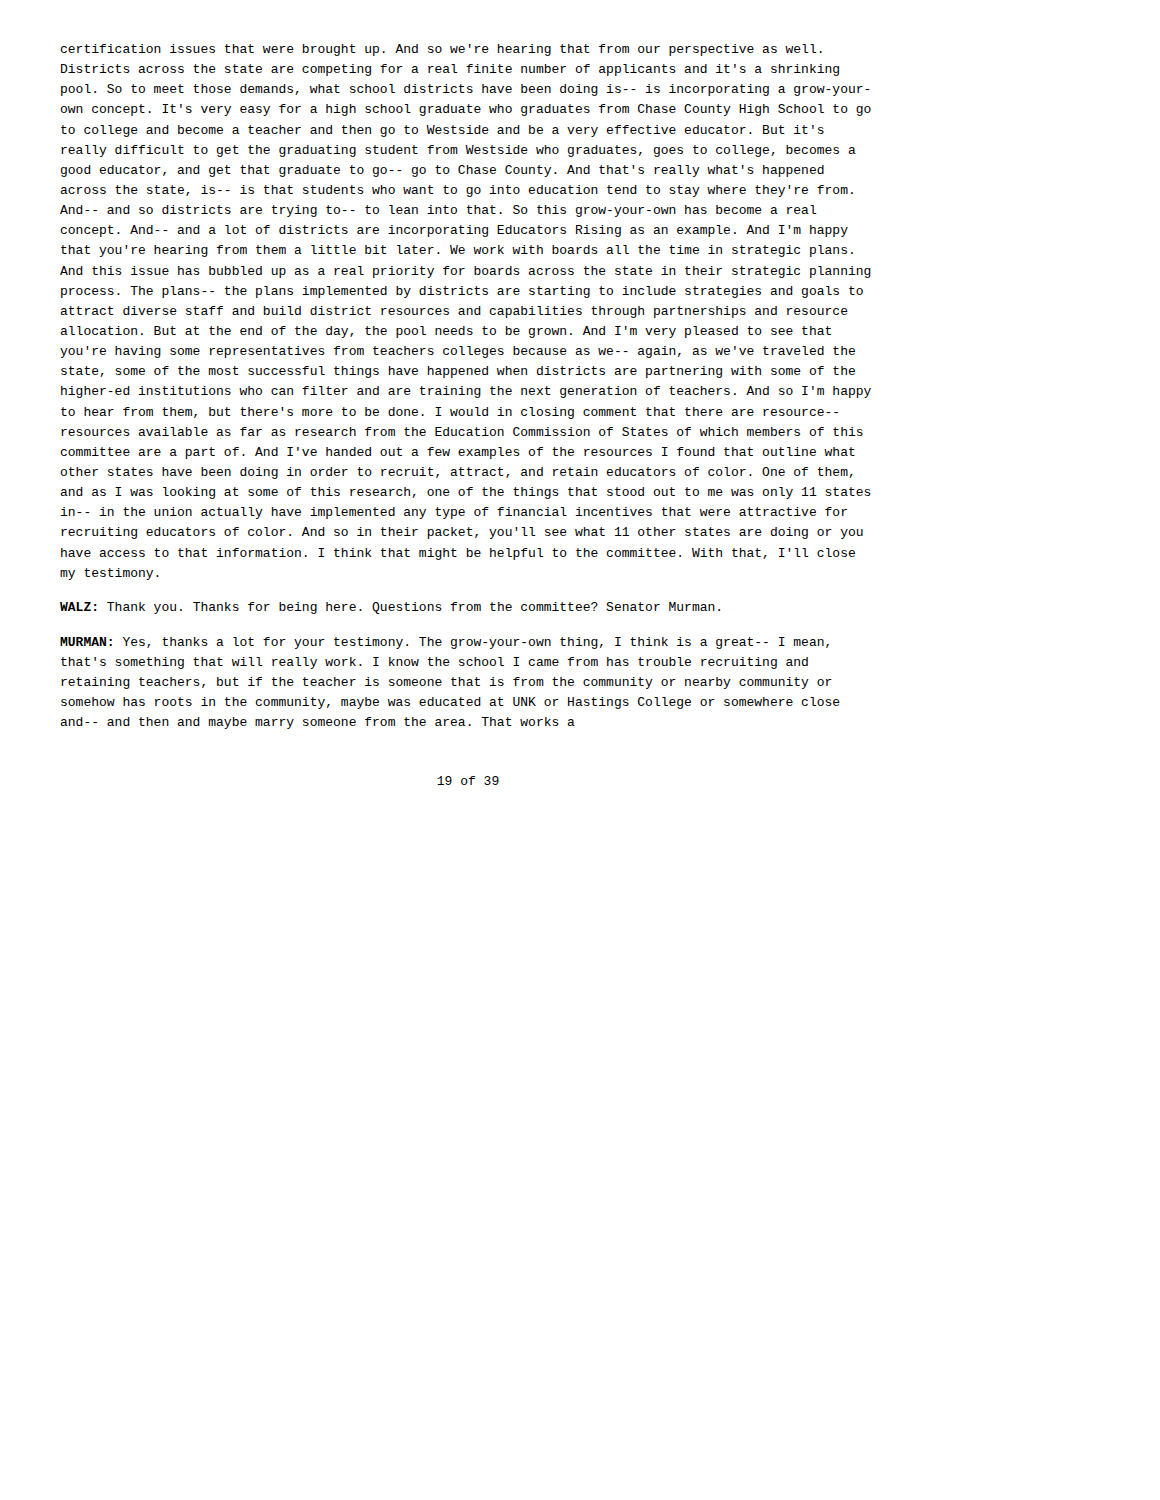certification issues that were brought up. And so we're hearing that from our perspective as well. Districts across the state are competing for a real finite number of applicants and it's a shrinking pool. So to meet those demands, what school districts have been doing is-- is incorporating a grow-your-own concept. It's very easy for a high school graduate who graduates from Chase County High School to go to college and become a teacher and then go to Westside and be a very effective educator. But it's really difficult to get the graduating student from Westside who graduates, goes to college, becomes a good educator, and get that graduate to go-- go to Chase County. And that's really what's happened across the state, is-- is that students who want to go into education tend to stay where they're from. And-- and so districts are trying to-- to lean into that. So this grow-your-own has become a real concept. And-- and a lot of districts are incorporating Educators Rising as an example. And I'm happy that you're hearing from them a little bit later. We work with boards all the time in strategic plans. And this issue has bubbled up as a real priority for boards across the state in their strategic planning process. The plans-- the plans implemented by districts are starting to include strategies and goals to attract diverse staff and build district resources and capabilities through partnerships and resource allocation. But at the end of the day, the pool needs to be grown. And I'm very pleased to see that you're having some representatives from teachers colleges because as we-- again, as we've traveled the state, some of the most successful things have happened when districts are partnering with some of the higher-ed institutions who can filter and are training the next generation of teachers. And so I'm happy to hear from them, but there's more to be done. I would in closing comment that there are resource-- resources available as far as research from the Education Commission of States of which members of this committee are a part of. And I've handed out a few examples of the resources I found that outline what other states have been doing in order to recruit, attract, and retain educators of color. One of them, and as I was looking at some of this research, one of the things that stood out to me was only 11 states in-- in the union actually have implemented any type of financial incentives that were attractive for recruiting educators of color. And so in their packet, you'll see what 11 other states are doing or you have access to that information. I think that might be helpful to the committee. With that, I'll close my testimony.
WALZ: Thank you. Thanks for being here. Questions from the committee? Senator Murman.
MURMAN: Yes, thanks a lot for your testimony. The grow-your-own thing, I think is a great-- I mean, that's something that will really work. I know the school I came from has trouble recruiting and retaining teachers, but if the teacher is someone that is from the community or nearby community or somehow has roots in the community, maybe was educated at UNK or Hastings College or somewhere close and-- and then and maybe marry someone from the area. That works a
19 of 39